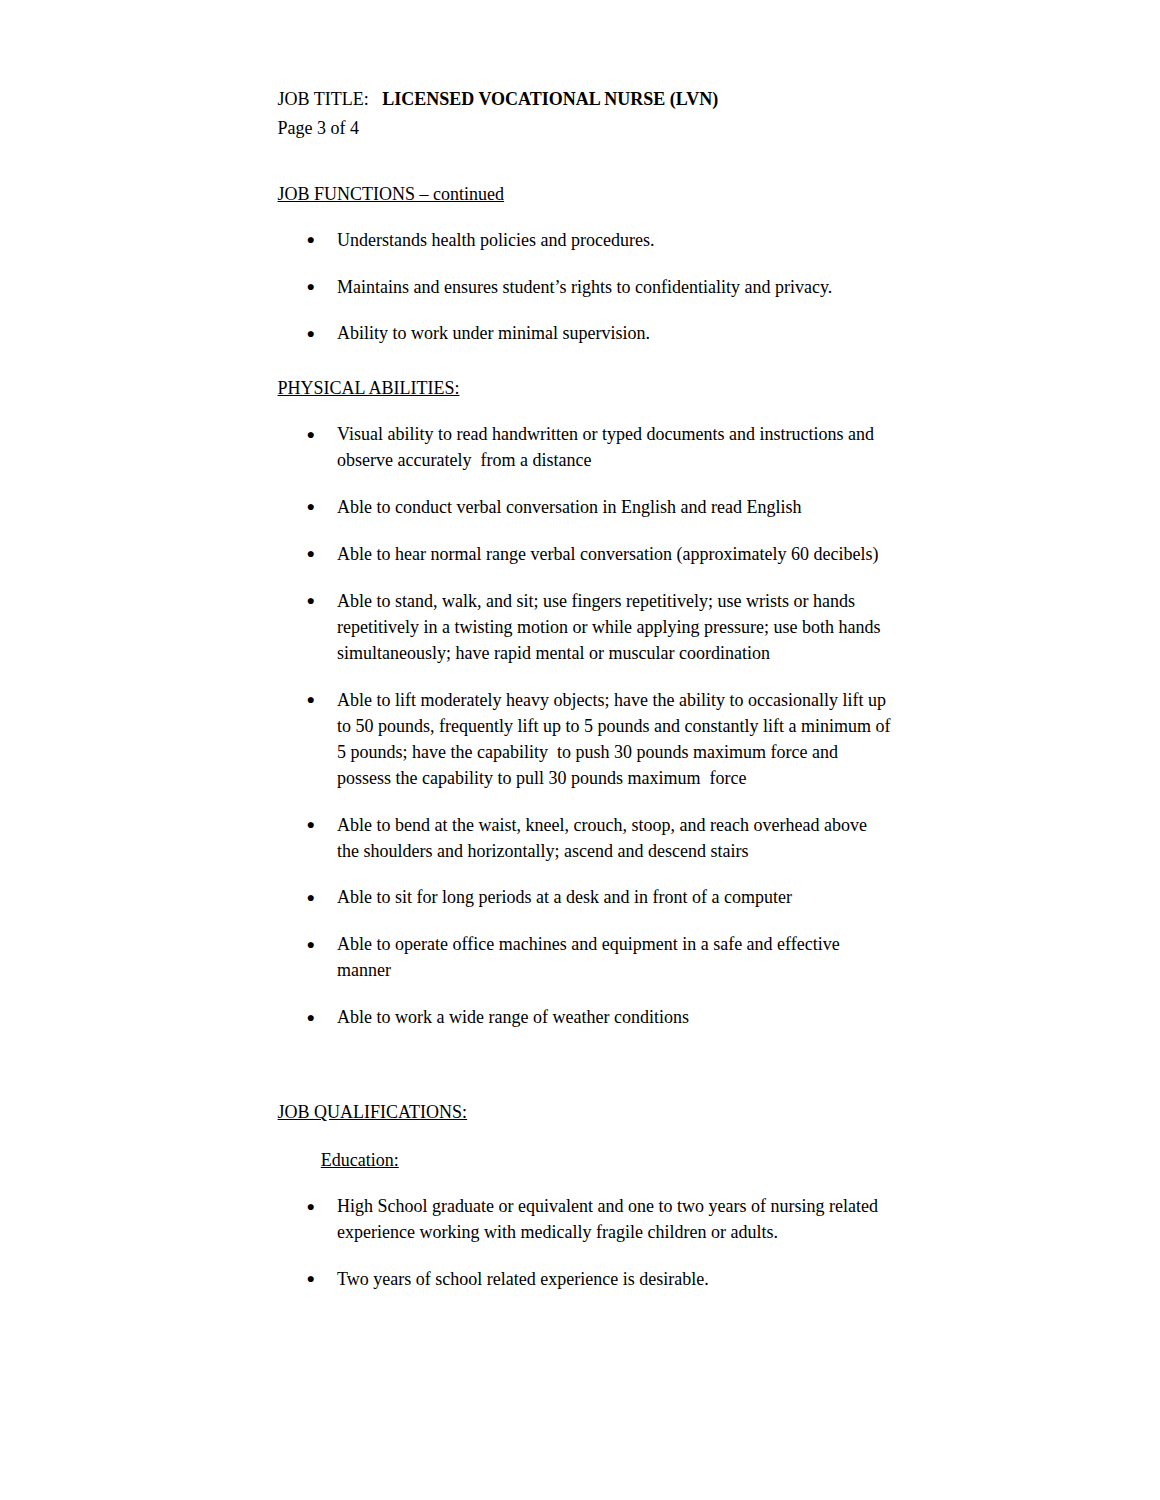Job Title: LICENSED VOCATIONAL NURSE (LVN)
Page 3 of 4
JOB FUNCTIONS – continued
Understands health policies and procedures.
Maintains and ensures student’s rights to confidentiality and privacy.
Ability to work under minimal supervision.
PHYSICAL ABILITIES:
Visual ability to read handwritten or typed documents and instructions and observe accurately from a distance
Able to conduct verbal conversation in English and read English
Able to hear normal range verbal conversation (approximately 60 decibels)
Able to stand, walk, and sit; use fingers repetitively; use wrists or hands repetitively in a twisting motion or while applying pressure; use both hands simultaneously; have rapid mental or muscular coordination
Able to lift moderately heavy objects; have the ability to occasionally lift up to 50 pounds, frequently lift up to 5 pounds and constantly lift a minimum of 5 pounds; have the capability to push 30 pounds maximum force and possess the capability to pull 30 pounds maximum force
Able to bend at the waist, kneel, crouch, stoop, and reach overhead above the shoulders and horizontally; ascend and descend stairs
Able to sit for long periods at a desk and in front of a computer
Able to operate office machines and equipment in a safe and effective manner
Able to work a wide range of weather conditions
JOB QUALIFICATIONS:
Education:
High School graduate or equivalent and one to two years of nursing related experience working with medically fragile children or adults.
Two years of school related experience is desirable.